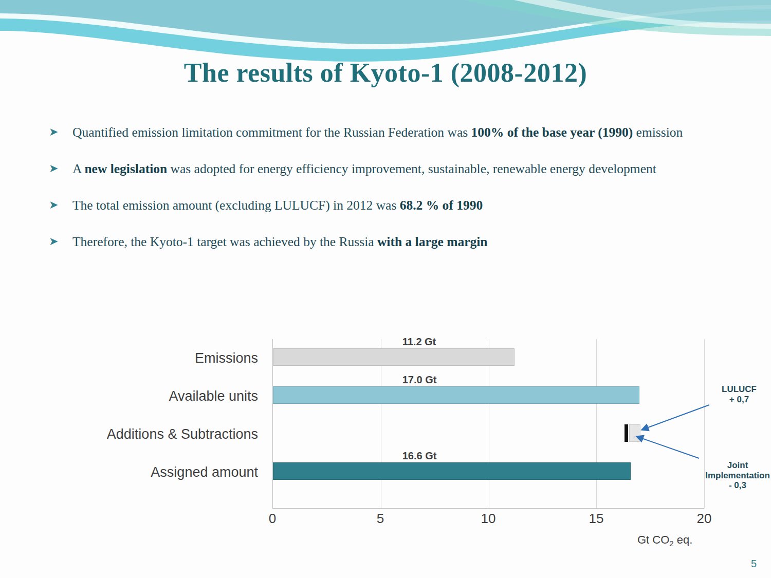The results of Kyoto-1 (2008-2012)
Quantified emission limitation commitment for the Russian Federation was 100% of the base year (1990) emission
A new legislation was adopted for energy efficiency improvement, sustainable, renewable energy development
The total emission amount (excluding LULUCF) in 2012 was 68.2 % of 1990
Therefore, the Kyoto-1 target was achieved by the Russia with a large margin
Emissions
Available units
Additions & Subtractions
Assigned amount
11.2 Gt
17.0 Gt
16.6 Gt
LULUCF
+ 0,7
Joint
Implementation
- 0,3
0 5 10 15 20
Gt CO2 eq.
5